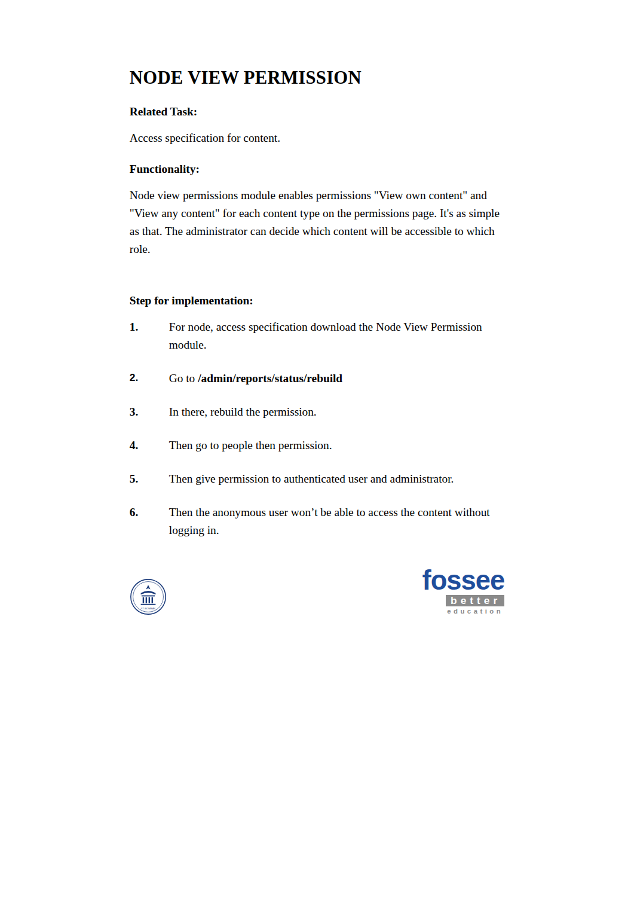NODE VIEW PERMISSION
Related Task:
Access specification for content.
Functionality:
Node view permissions module enables permissions "View own content" and "View any content" for each content type on the permissions page. It's as simple as that. The administrator can decide which content will be accessible to which role.
Step for implementation:
1. For node, access specification download the Node View Permission module.
2. Go to /admin/reports/status/rebuild
3. In there, rebuild the permission.
4. Then go to people then permission.
5. Then give permission to authenticated user and administrator.
6. Then the anonymous user won’t be able to access the content without logging in.
IIT BOMBAY
fossee better education